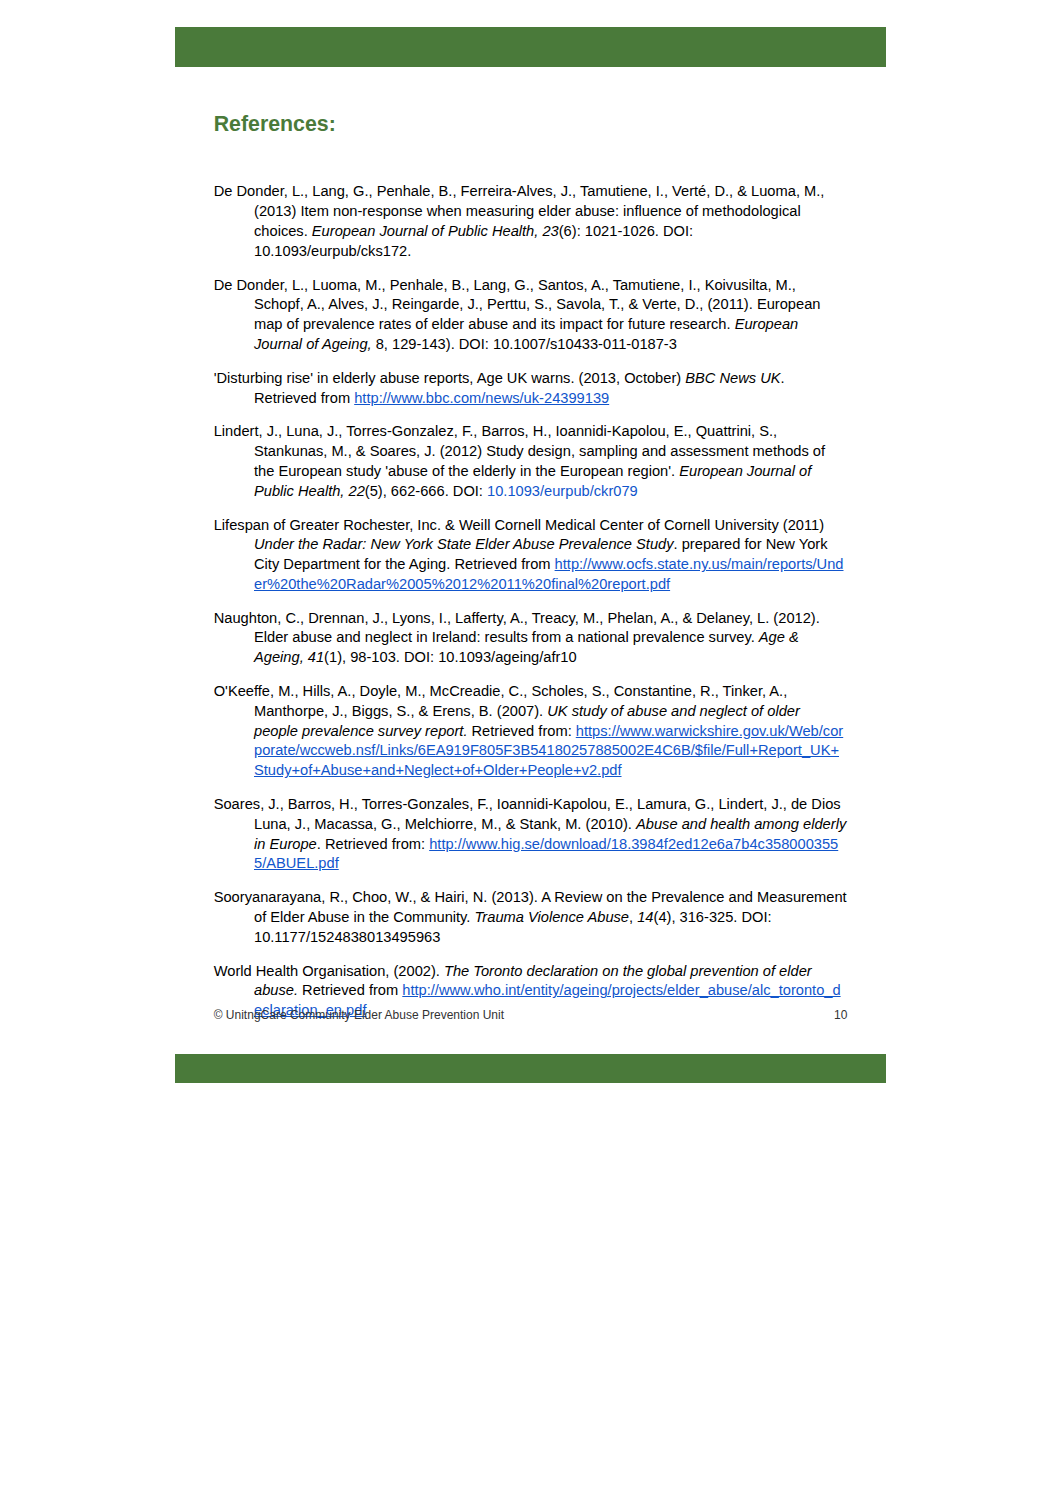References:
De Donder, L., Lang, G., Penhale, B., Ferreira-Alves, J., Tamutiene, I., Verté, D., & Luoma, M., (2013) Item non-response when measuring elder abuse: influence of methodological choices. European Journal of Public Health, 23(6): 1021-1026. DOI: 10.1093/eurpub/cks172.
De Donder, L., Luoma, M., Penhale, B., Lang, G., Santos, A., Tamutiene, I., Koivusilta, M., Schopf, A., Alves, J., Reingarde, J., Perttu, S., Savola, T., & Verte, D., (2011). European map of prevalence rates of elder abuse and its impact for future research. European Journal of Ageing, 8, 129-143). DOI: 10.1007/s10433-011-0187-3
'Disturbing rise' in elderly abuse reports, Age UK warns. (2013, October) BBC News UK. Retrieved from http://www.bbc.com/news/uk-24399139
Lindert, J., Luna, J., Torres-Gonzalez, F., Barros, H., Ioannidi-Kapolou, E., Quattrini, S., Stankunas, M., & Soares, J. (2012) Study design, sampling and assessment methods of the European study 'abuse of the elderly in the European region'. European Journal of Public Health, 22(5), 662-666. DOI: 10.1093/eurpub/ckr079
Lifespan of Greater Rochester, Inc. & Weill Cornell Medical Center of Cornell University (2011) Under the Radar: New York State Elder Abuse Prevalence Study. prepared for New York City Department for the Aging. Retrieved from http://www.ocfs.state.ny.us/main/reports/Under%20the%20Radar%2005%2012%2011%20final%20report.pdf
Naughton, C., Drennan, J., Lyons, I., Lafferty, A., Treacy, M., Phelan, A., & Delaney, L. (2012). Elder abuse and neglect in Ireland: results from a national prevalence survey. Age & Ageing, 41(1), 98-103. DOI: 10.1093/ageing/afr10
O'Keeffe, M., Hills, A., Doyle, M., McCreadie, C., Scholes, S., Constantine, R., Tinker, A., Manthorpe, J., Biggs, S., & Erens, B. (2007). UK study of abuse and neglect of older people prevalence survey report. Retrieved from: https://www.warwickshire.gov.uk/Web/corporate/wccweb.nsf/Links/6EA919F805F3B54180257885002E4C6B/$file/Full+Report_UK+Study+of+Abuse+and+Neglect+of+Older+People+v2.pdf
Soares, J., Barros, H., Torres-Gonzales, F., Ioannidi-Kapolou, E., Lamura, G., Lindert, J., de Dios Luna, J., Macassa, G., Melchiorre, M., & Stank, M. (2010). Abuse and health among elderly in Europe. Retrieved from: http://www.hig.se/download/18.3984f2ed12e6a7b4c3580003555/ABUEL.pdf
Sooryanarayana, R., Choo, W., & Hairi, N. (2013). A Review on the Prevalence and Measurement of Elder Abuse in the Community. Trauma Violence Abuse, 14(4), 316-325. DOI: 10.1177/1524838013495963
World Health Organisation, (2002). The Toronto declaration on the global prevention of elder abuse. Retrieved from http://www.who.int/entity/ageing/projects/elder_abuse/alc_toronto_declaration_en.pdf
© UnitngCare Community Elder Abuse Prevention Unit 10